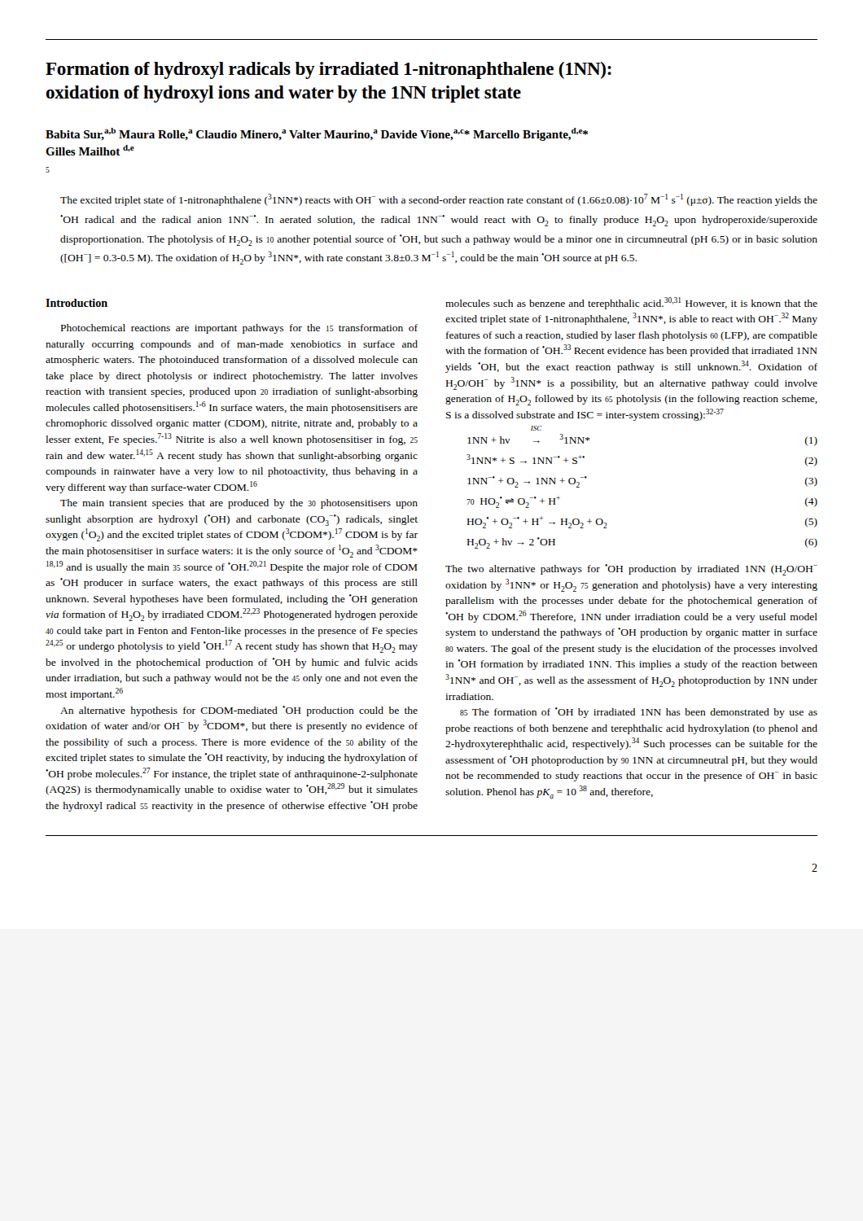Formation of hydroxyl radicals by irradiated 1-nitronaphthalene (1NN):
oxidation of hydroxyl ions and water by the 1NN triplet state
Babita Sur,a,b Maura Rolle,a Claudio Minero,a Valter Maurino,a Davide Vione,a,c* Marcello Brigante,d,e*
Gilles Mailhot d,e
5
The excited triplet state of 1-nitronaphthalene (31NN*) reacts with OH− with a second-order reaction rate constant of (1.66±0.08)·107 M−1 s−1 (μ±σ). The reaction yields the •OH radical and the radical anion 1NN−•. In aerated solution, the radical 1NN−• would react with O2 to finally produce H2O2 upon hydroperoxide/superoxide disproportionation. The photolysis of H2O2 is 10 another potential source of •OH, but such a pathway would be a minor one in circumneutral (pH 6.5) or in basic solution ([OH−] = 0.3-0.5 M). The oxidation of H2O by 31NN*, with rate constant 3.8±0.3 M−1 s−1, could be the main •OH source at pH 6.5.
Introduction
Photochemical reactions are important pathways for the 15 transformation of naturally occurring compounds and of man-made xenobiotics in surface and atmospheric waters. The photoinduced transformation of a dissolved molecule can take place by direct photolysis or indirect photochemistry. The latter involves reaction with transient species, produced upon 20 irradiation of sunlight-absorbing molecules called photosensitisers.1-6 In surface waters, the main photosensitisers are chromophoric dissolved organic matter (CDOM), nitrite, nitrate and, probably to a lesser extent, Fe species.7-13 Nitrite is also a well known photosensitiser in fog, 25 rain and dew water.14,15 A recent study has shown that sunlight-absorbing organic compounds in rainwater have a very low to nil photoactivity, thus behaving in a very different way than surface-water CDOM.16
The main transient species that are produced by the 30 photosensitisers upon sunlight absorption are hydroxyl (•OH) and carbonate (CO3−•) radicals, singlet oxygen (1O2) and the excited triplet states of CDOM (3CDOM*).17 CDOM is by far the main photosensitiser in surface waters: it is the only source of 1O2 and 3CDOM* 18,19 and is usually the main 35 source of •OH.20,21 Despite the major role of CDOM as •OH producer in surface waters, the exact pathways of this process are still unknown. Several hypotheses have been formulated, including the •OH generation via formation of H2O2 by irradiated CDOM.22,23 Photogenerated hydrogen peroxide 40 could take part in Fenton and Fenton-like processes in the presence of Fe species 24,25 or undergo photolysis to yield •OH.17 A recent study has shown that H2O2 may be involved in the photochemical production of •OH by humic and fulvic acids under irradiation, but such a pathway would not be the 45 only one and not even the most important.26
An alternative hypothesis for CDOM-mediated •OH production could be the oxidation of water and/or OH− by 3CDOM*, but there is presently no evidence of the possibility of such a process. There is more evidence of the 50 ability of the excited triplet states to simulate the •OH reactivity, by inducing the hydroxylation of •OH probe molecules.27 For instance, the triplet state of anthraquinone-2-sulphonate (AQ2S) is thermodynamically unable to oxidise water to •OH,28,29 but it simulates the hydroxyl radical 55 reactivity in the presence of otherwise effective •OH probe molecules such as benzene and terephthalic acid.30,31 However, it is known that the excited triplet state of 1-nitronaphthalene, 31NN*, is able to react with OH−.32 Many features of such a reaction, studied by laser flash photolysis 60 (LFP), are compatible with the formation of •OH.33 Recent evidence has been provided that irradiated 1NN yields •OH, but the exact reaction pathway is still unknown.34. Oxidation of H2O/OH− by 31NN* is a possibility, but an alternative pathway could involve generation of H2O2 followed by its 65 photolysis (in the following reaction scheme, S is a dissolved substrate and ISC = inter-system crossing):32-37
1NN + hν ISC→ 31NN*(1)
31NN* + S → 1NN−• + S+•(2)
1NN−• + O2 → 1NN + O2−•(3)
70 HO2• ⇌ O2−• + H+(4)
HO2• + O2−• + H+ → H2O2 + O2(5)
H2O2 + hν → 2 •OH(6)
The two alternative pathways for •OH production by irradiated 1NN (H2O/OH− oxidation by 31NN* or H2O2 75 generation and photolysis) have a very interesting parallelism with the processes under debate for the photochemical generation of •OH by CDOM.26 Therefore, 1NN under irradiation could be a very useful model system to understand the pathways of •OH production by organic matter in surface 80 waters. The goal of the present study is the elucidation of the processes involved in •OH formation by irradiated 1NN. This implies a study of the reaction between 31NN* and OH−, as well as the assessment of H2O2 photoproduction by 1NN under irradiation.
85 The formation of •OH by irradiated 1NN has been demonstrated by use as probe reactions of both benzene and terephthalic acid hydroxylation (to phenol and 2-hydroxyterephthalic acid, respectively).34 Such processes can be suitable for the assessment of •OH photoproduction by 90 1NN at circumneutral pH, but they would not be recommended to study reactions that occur in the presence of OH− in basic solution. Phenol has pKa = 10 38 and, therefore,
2